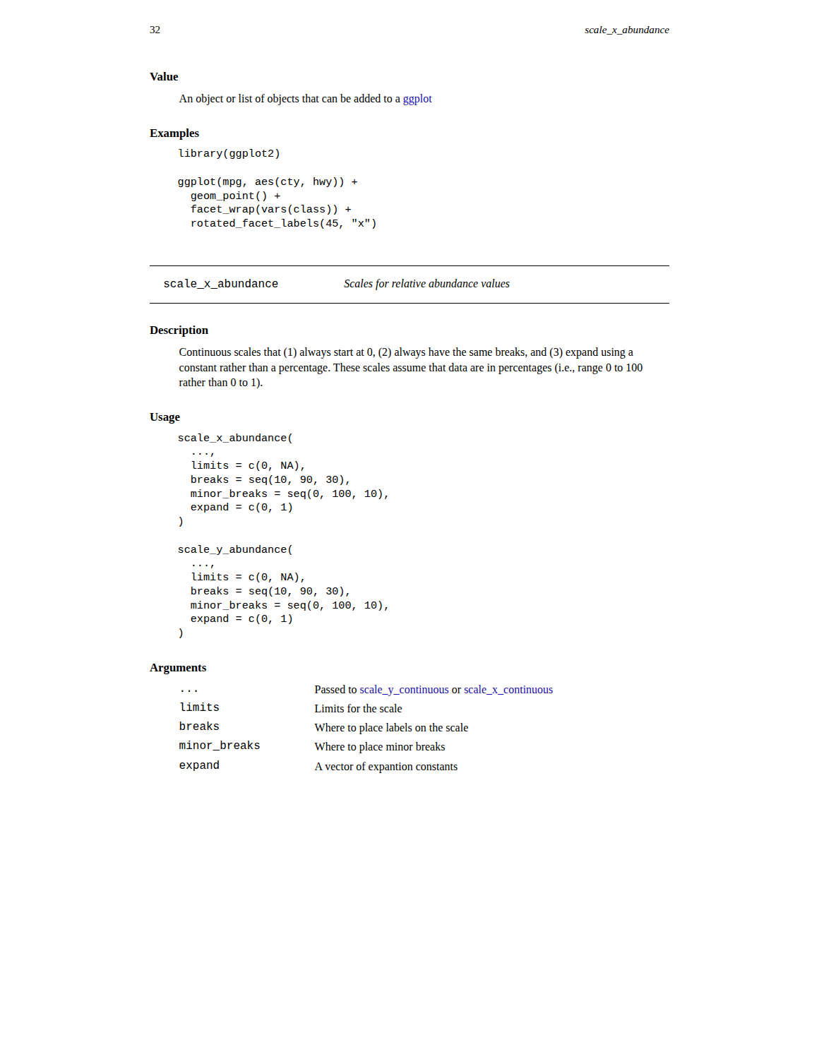32 scale_x_abundance
Value
An object or list of objects that can be added to a ggplot
Examples
library(ggplot2)

ggplot(mpg, aes(cty, hwy)) +
  geom_point() +
  facet_wrap(vars(class)) +
  rotated_facet_labels(45, "x")
scale_x_abundance Scales for relative abundance values
Description
Continuous scales that (1) always start at 0, (2) always have the same breaks, and (3) expand using a constant rather than a percentage. These scales assume that data are in percentages (i.e., range 0 to 100 rather than 0 to 1).
Usage
scale_x_abundance(
  ...,
  limits = c(0, NA),
  breaks = seq(10, 90, 30),
  minor_breaks = seq(0, 100, 10),
  expand = c(0, 1)
)

scale_y_abundance(
  ...,
  limits = c(0, NA),
  breaks = seq(10, 90, 30),
  minor_breaks = seq(0, 100, 10),
  expand = c(0, 1)
)
Arguments
...
Passed to scale_y_continuous or scale_x_continuous
limits
Limits for the scale
breaks
Where to place labels on the scale
minor_breaks
Where to place minor breaks
expand
A vector of expantion constants